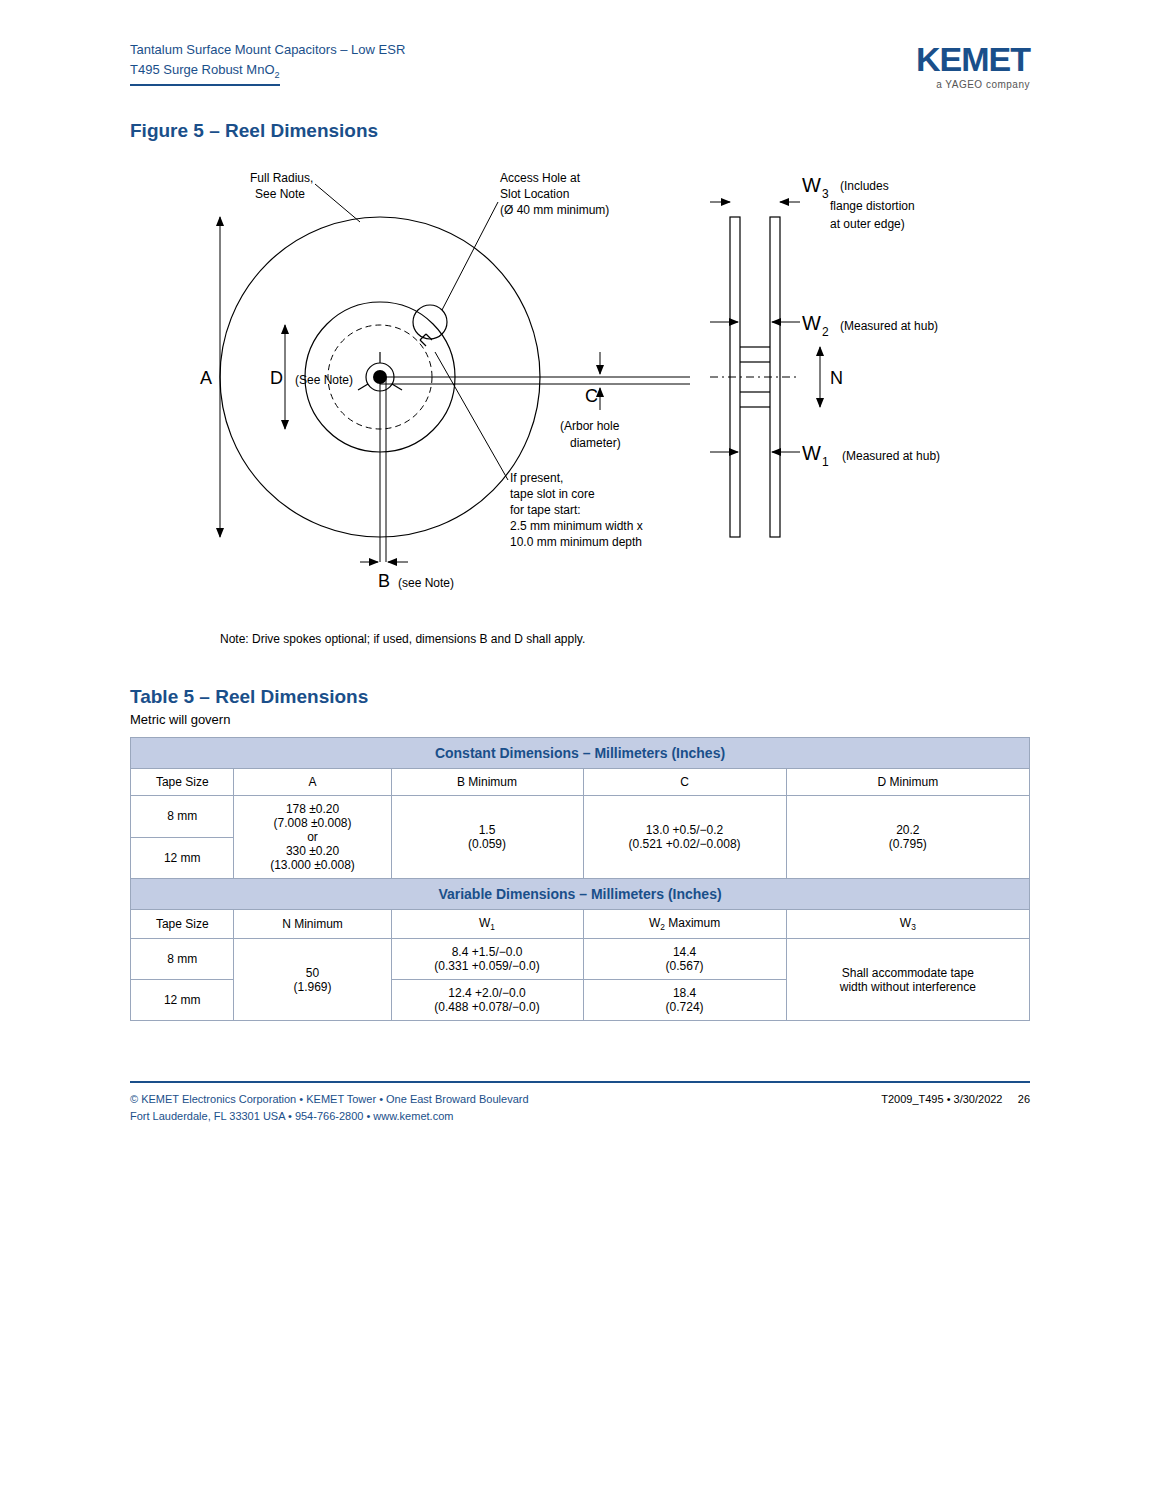Tantalum Surface Mount Capacitors – Low ESR
T495 Surge Robust MnO2
KEMET
a YAGEO company
Figure 5 – Reel Dimensions
A D (See Note) B (see Note) C (Arbor hole diameter) Full Radius, See Note Access Hole at Slot Location (Ø 40 mm minimum) If present, tape slot in core for tape start: 2.5 mm minimum width x 10.0 mm minimum depth W 3 (Includes flange distortion at outer edge) W 2 (Measured at hub) N W 1 (Measured at hub)
Note: Drive spokes optional; if used, dimensions B and D shall apply.
Table 5 – Reel Dimensions
Metric will govern
| Constant Dimensions – Millimeters (Inches) |
| --- |
| Tape Size | A | B Minimum | C | D Minimum |
| 8 mm | 178 ±0.20 (7.008 ±0.008) or 330 ±0.20 (13.000 ±0.008) | 1.5 (0.059) | 13.0 +0.5/−0.2 (0.521 +0.02/−0.008) | 20.2 (0.795) |
| 12 mm |
| Variable Dimensions – Millimeters (Inches) |
| Tape Size | N Minimum | W 1 | W 2 Maximum | W 3 |
| 8 mm | 50 (1.969) | 8.4 +1.5/−0.0 (0.331 +0.059/−0.0) | 14.4 (0.567) | Shall accommodate tape width without interference |
| 12 mm | 12.4 +2.0/−0.0 (0.488 +0.078/−0.0) | 18.4 (0.724) |
© KEMET Electronics Corporation • KEMET Tower • One East Broward Boulevard
Fort Lauderdale, FL 33301 USA • 954-766-2800 • www.kemet.com
T2009_T495 • 3/30/2022 26